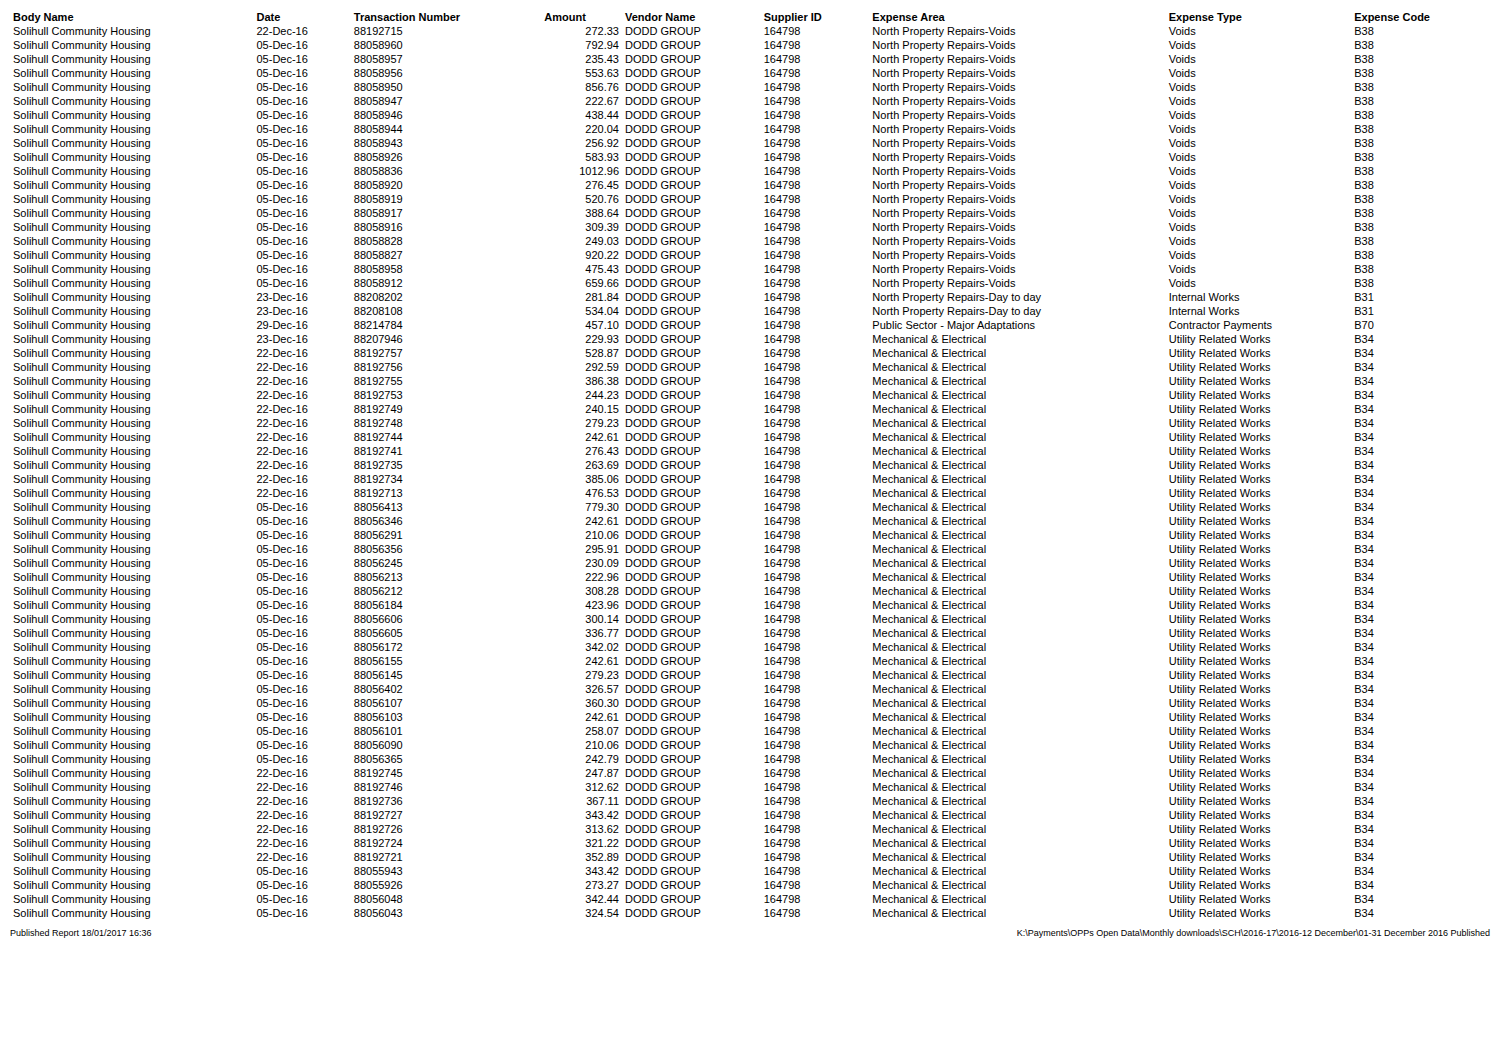| Body Name | Date | Transaction Number | Amount | Vendor Name | Supplier ID | Expense Area | Expense Type | Expense Code |
| --- | --- | --- | --- | --- | --- | --- | --- | --- |
| Solihull Community Housing | 22-Dec-16 | 88192715 | 272.33 | DODD GROUP | 164798 | North Property Repairs-Voids | Voids | B38 |
| Solihull Community Housing | 05-Dec-16 | 88058960 | 792.94 | DODD GROUP | 164798 | North Property Repairs-Voids | Voids | B38 |
| Solihull Community Housing | 05-Dec-16 | 88058957 | 235.43 | DODD GROUP | 164798 | North Property Repairs-Voids | Voids | B38 |
| Solihull Community Housing | 05-Dec-16 | 88058956 | 553.63 | DODD GROUP | 164798 | North Property Repairs-Voids | Voids | B38 |
| Solihull Community Housing | 05-Dec-16 | 88058950 | 856.76 | DODD GROUP | 164798 | North Property Repairs-Voids | Voids | B38 |
| Solihull Community Housing | 05-Dec-16 | 88058947 | 222.67 | DODD GROUP | 164798 | North Property Repairs-Voids | Voids | B38 |
| Solihull Community Housing | 05-Dec-16 | 88058946 | 438.44 | DODD GROUP | 164798 | North Property Repairs-Voids | Voids | B38 |
| Solihull Community Housing | 05-Dec-16 | 88058944 | 220.04 | DODD GROUP | 164798 | North Property Repairs-Voids | Voids | B38 |
| Solihull Community Housing | 05-Dec-16 | 88058943 | 256.92 | DODD GROUP | 164798 | North Property Repairs-Voids | Voids | B38 |
| Solihull Community Housing | 05-Dec-16 | 88058926 | 583.93 | DODD GROUP | 164798 | North Property Repairs-Voids | Voids | B38 |
| Solihull Community Housing | 05-Dec-16 | 88058836 | 1012.96 | DODD GROUP | 164798 | North Property Repairs-Voids | Voids | B38 |
| Solihull Community Housing | 05-Dec-16 | 88058920 | 276.45 | DODD GROUP | 164798 | North Property Repairs-Voids | Voids | B38 |
| Solihull Community Housing | 05-Dec-16 | 88058919 | 520.76 | DODD GROUP | 164798 | North Property Repairs-Voids | Voids | B38 |
| Solihull Community Housing | 05-Dec-16 | 88058917 | 388.64 | DODD GROUP | 164798 | North Property Repairs-Voids | Voids | B38 |
| Solihull Community Housing | 05-Dec-16 | 88058916 | 309.39 | DODD GROUP | 164798 | North Property Repairs-Voids | Voids | B38 |
| Solihull Community Housing | 05-Dec-16 | 88058828 | 249.03 | DODD GROUP | 164798 | North Property Repairs-Voids | Voids | B38 |
| Solihull Community Housing | 05-Dec-16 | 88058827 | 920.22 | DODD GROUP | 164798 | North Property Repairs-Voids | Voids | B38 |
| Solihull Community Housing | 05-Dec-16 | 88058958 | 475.43 | DODD GROUP | 164798 | North Property Repairs-Voids | Voids | B38 |
| Solihull Community Housing | 05-Dec-16 | 88058912 | 659.66 | DODD GROUP | 164798 | North Property Repairs-Voids | Voids | B38 |
| Solihull Community Housing | 23-Dec-16 | 88208202 | 281.84 | DODD GROUP | 164798 | North Property Repairs-Day to day | Internal Works | B31 |
| Solihull Community Housing | 23-Dec-16 | 88208108 | 534.04 | DODD GROUP | 164798 | North Property Repairs-Day to day | Internal Works | B31 |
| Solihull Community Housing | 29-Dec-16 | 88214784 | 457.10 | DODD GROUP | 164798 | Public Sector - Major Adaptations | Contractor Payments | B70 |
| Solihull Community Housing | 23-Dec-16 | 88207946 | 229.93 | DODD GROUP | 164798 | Mechanical & Electrical | Utility Related Works | B34 |
| Solihull Community Housing | 22-Dec-16 | 88192757 | 528.87 | DODD GROUP | 164798 | Mechanical & Electrical | Utility Related Works | B34 |
| Solihull Community Housing | 22-Dec-16 | 88192756 | 292.59 | DODD GROUP | 164798 | Mechanical & Electrical | Utility Related Works | B34 |
| Solihull Community Housing | 22-Dec-16 | 88192755 | 386.38 | DODD GROUP | 164798 | Mechanical & Electrical | Utility Related Works | B34 |
| Solihull Community Housing | 22-Dec-16 | 88192753 | 244.23 | DODD GROUP | 164798 | Mechanical & Electrical | Utility Related Works | B34 |
| Solihull Community Housing | 22-Dec-16 | 88192749 | 240.15 | DODD GROUP | 164798 | Mechanical & Electrical | Utility Related Works | B34 |
| Solihull Community Housing | 22-Dec-16 | 88192748 | 279.23 | DODD GROUP | 164798 | Mechanical & Electrical | Utility Related Works | B34 |
| Solihull Community Housing | 22-Dec-16 | 88192744 | 242.61 | DODD GROUP | 164798 | Mechanical & Electrical | Utility Related Works | B34 |
| Solihull Community Housing | 22-Dec-16 | 88192741 | 276.43 | DODD GROUP | 164798 | Mechanical & Electrical | Utility Related Works | B34 |
| Solihull Community Housing | 22-Dec-16 | 88192735 | 263.69 | DODD GROUP | 164798 | Mechanical & Electrical | Utility Related Works | B34 |
| Solihull Community Housing | 22-Dec-16 | 88192734 | 385.06 | DODD GROUP | 164798 | Mechanical & Electrical | Utility Related Works | B34 |
| Solihull Community Housing | 22-Dec-16 | 88192713 | 476.53 | DODD GROUP | 164798 | Mechanical & Electrical | Utility Related Works | B34 |
| Solihull Community Housing | 05-Dec-16 | 88056413 | 779.30 | DODD GROUP | 164798 | Mechanical & Electrical | Utility Related Works | B34 |
| Solihull Community Housing | 05-Dec-16 | 88056346 | 242.61 | DODD GROUP | 164798 | Mechanical & Electrical | Utility Related Works | B34 |
| Solihull Community Housing | 05-Dec-16 | 88056291 | 210.06 | DODD GROUP | 164798 | Mechanical & Electrical | Utility Related Works | B34 |
| Solihull Community Housing | 05-Dec-16 | 88056356 | 295.91 | DODD GROUP | 164798 | Mechanical & Electrical | Utility Related Works | B34 |
| Solihull Community Housing | 05-Dec-16 | 88056245 | 230.09 | DODD GROUP | 164798 | Mechanical & Electrical | Utility Related Works | B34 |
| Solihull Community Housing | 05-Dec-16 | 88056213 | 222.96 | DODD GROUP | 164798 | Mechanical & Electrical | Utility Related Works | B34 |
| Solihull Community Housing | 05-Dec-16 | 88056212 | 308.28 | DODD GROUP | 164798 | Mechanical & Electrical | Utility Related Works | B34 |
| Solihull Community Housing | 05-Dec-16 | 88056184 | 423.96 | DODD GROUP | 164798 | Mechanical & Electrical | Utility Related Works | B34 |
| Solihull Community Housing | 05-Dec-16 | 88056606 | 300.14 | DODD GROUP | 164798 | Mechanical & Electrical | Utility Related Works | B34 |
| Solihull Community Housing | 05-Dec-16 | 88056605 | 336.77 | DODD GROUP | 164798 | Mechanical & Electrical | Utility Related Works | B34 |
| Solihull Community Housing | 05-Dec-16 | 88056172 | 342.02 | DODD GROUP | 164798 | Mechanical & Electrical | Utility Related Works | B34 |
| Solihull Community Housing | 05-Dec-16 | 88056155 | 242.61 | DODD GROUP | 164798 | Mechanical & Electrical | Utility Related Works | B34 |
| Solihull Community Housing | 05-Dec-16 | 88056145 | 279.23 | DODD GROUP | 164798 | Mechanical & Electrical | Utility Related Works | B34 |
| Solihull Community Housing | 05-Dec-16 | 88056402 | 326.57 | DODD GROUP | 164798 | Mechanical & Electrical | Utility Related Works | B34 |
| Solihull Community Housing | 05-Dec-16 | 88056107 | 360.30 | DODD GROUP | 164798 | Mechanical & Electrical | Utility Related Works | B34 |
| Solihull Community Housing | 05-Dec-16 | 88056103 | 242.61 | DODD GROUP | 164798 | Mechanical & Electrical | Utility Related Works | B34 |
| Solihull Community Housing | 05-Dec-16 | 88056101 | 258.07 | DODD GROUP | 164798 | Mechanical & Electrical | Utility Related Works | B34 |
| Solihull Community Housing | 05-Dec-16 | 88056090 | 210.06 | DODD GROUP | 164798 | Mechanical & Electrical | Utility Related Works | B34 |
| Solihull Community Housing | 05-Dec-16 | 88056365 | 242.79 | DODD GROUP | 164798 | Mechanical & Electrical | Utility Related Works | B34 |
| Solihull Community Housing | 22-Dec-16 | 88192745 | 247.87 | DODD GROUP | 164798 | Mechanical & Electrical | Utility Related Works | B34 |
| Solihull Community Housing | 22-Dec-16 | 88192746 | 312.62 | DODD GROUP | 164798 | Mechanical & Electrical | Utility Related Works | B34 |
| Solihull Community Housing | 22-Dec-16 | 88192736 | 367.11 | DODD GROUP | 164798 | Mechanical & Electrical | Utility Related Works | B34 |
| Solihull Community Housing | 22-Dec-16 | 88192727 | 343.42 | DODD GROUP | 164798 | Mechanical & Electrical | Utility Related Works | B34 |
| Solihull Community Housing | 22-Dec-16 | 88192726 | 313.62 | DODD GROUP | 164798 | Mechanical & Electrical | Utility Related Works | B34 |
| Solihull Community Housing | 22-Dec-16 | 88192724 | 321.22 | DODD GROUP | 164798 | Mechanical & Electrical | Utility Related Works | B34 |
| Solihull Community Housing | 22-Dec-16 | 88192721 | 352.89 | DODD GROUP | 164798 | Mechanical & Electrical | Utility Related Works | B34 |
| Solihull Community Housing | 05-Dec-16 | 88055943 | 343.42 | DODD GROUP | 164798 | Mechanical & Electrical | Utility Related Works | B34 |
| Solihull Community Housing | 05-Dec-16 | 88055926 | 273.27 | DODD GROUP | 164798 | Mechanical & Electrical | Utility Related Works | B34 |
| Solihull Community Housing | 05-Dec-16 | 88056048 | 342.44 | DODD GROUP | 164798 | Mechanical & Electrical | Utility Related Works | B34 |
| Solihull Community Housing | 05-Dec-16 | 88056043 | 324.54 | DODD GROUP | 164798 | Mechanical & Electrical | Utility Related Works | B34 |
Published Report 18/01/2017 16:36 K:\Payments\OPPs Open Data\Monthly downloads\SCH\2016-17\2016-12 December\01-31 December 2016 Published